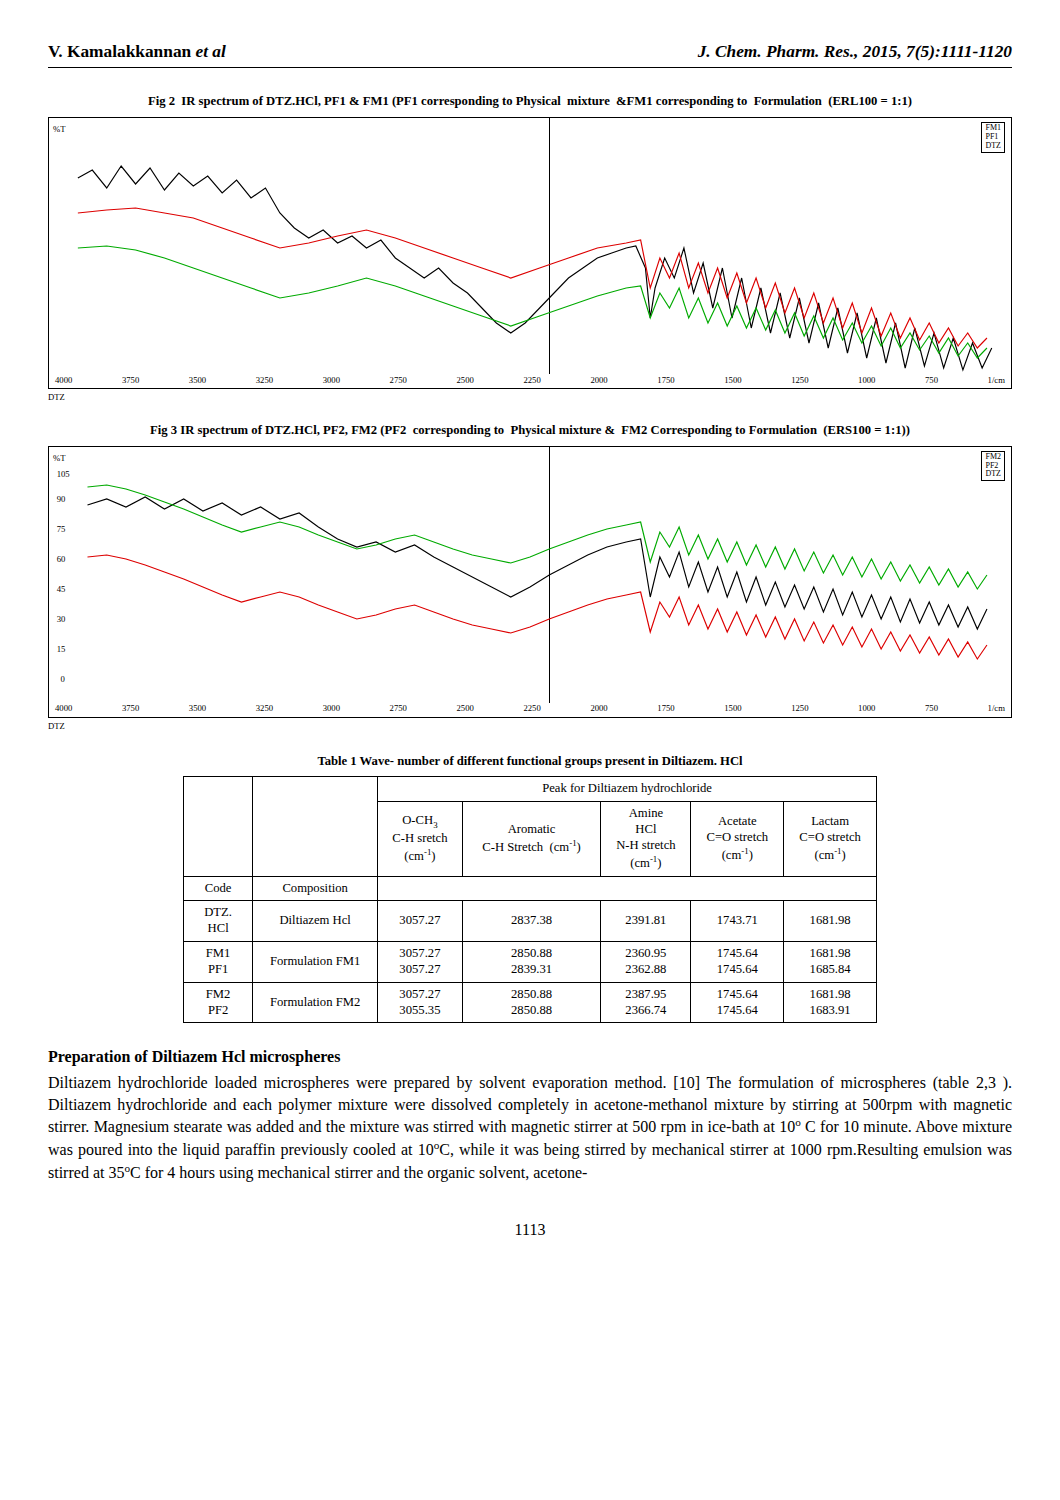V. Kamalakkannan et al
J. Chem. Pharm. Res., 2015, 7(5):1111-1120
Fig 2 IR spectrum of DTZ.HCl, PF1 & FM1 (PF1 corresponding to Physical mixture &FM1 corresponding to Formulation (ERL100 = 1:1)
FM1 PF1 DTZ
%T
40003750350032503000275025002250200017501500125010007501/cm
DTZ
Fig 3 IR spectrum of DTZ.HCl, PF2, FM2 (PF2 corresponding to Physical mixture & FM2 Corresponding to Formulation (ERS100 = 1:1))
FM2 PF2 DTZ
%T
105 90 75 60 45 30 15 0
40003750350032503000275025002250200017501500125010007501/cm
DTZ
Table 1 Wave- number of different functional groups present in Diltiazem. HCl
| | | Peak for Diltiazem hydrochloride |
| --- | --- | --- |
| O-CH 3 C-H sretch (cm -1 ) | Aromatic C-H Stretch (cm -1 ) | Amine HCl N-H stretch (cm -1 ) | Acetate C=O stretch (cm -1 ) | Lactam C=O stretch (cm -1 ) |
| Code | Composition | |
| DTZ. HCl | Diltiazem Hcl | 3057.27 | 2837.38 | 2391.81 | 1743.71 | 1681.98 |
| FM1 PF1 | Formulation FM1 | 3057.27 3057.27 | 2850.88 2839.31 | 2360.95 2362.88 | 1745.64 1745.64 | 1681.98 1685.84 |
| FM2 PF2 | Formulation FM2 | 3057.27 3055.35 | 2850.88 2850.88 | 2387.95 2366.74 | 1745.64 1745.64 | 1681.98 1683.91 |
Preparation of Diltiazem Hcl microspheres
Diltiazem hydrochloride loaded microspheres were prepared by solvent evaporation method. [10] The formulation of microspheres (table 2,3 ). Diltiazem hydrochloride and each polymer mixture were dissolved completely in acetone-methanol mixture by stirring at 500rpm with magnetic stirrer. Magnesium stearate was added and the mixture was stirred with magnetic stirrer at 500 rpm in ice-bath at 10o C for 10 minute. Above mixture was poured into the liquid paraffin previously cooled at 10oC, while it was being stirred by mechanical stirrer at 1000 rpm.Resulting emulsion was stirred at 35oC for 4 hours using mechanical stirrer and the organic solvent, acetone-
1113